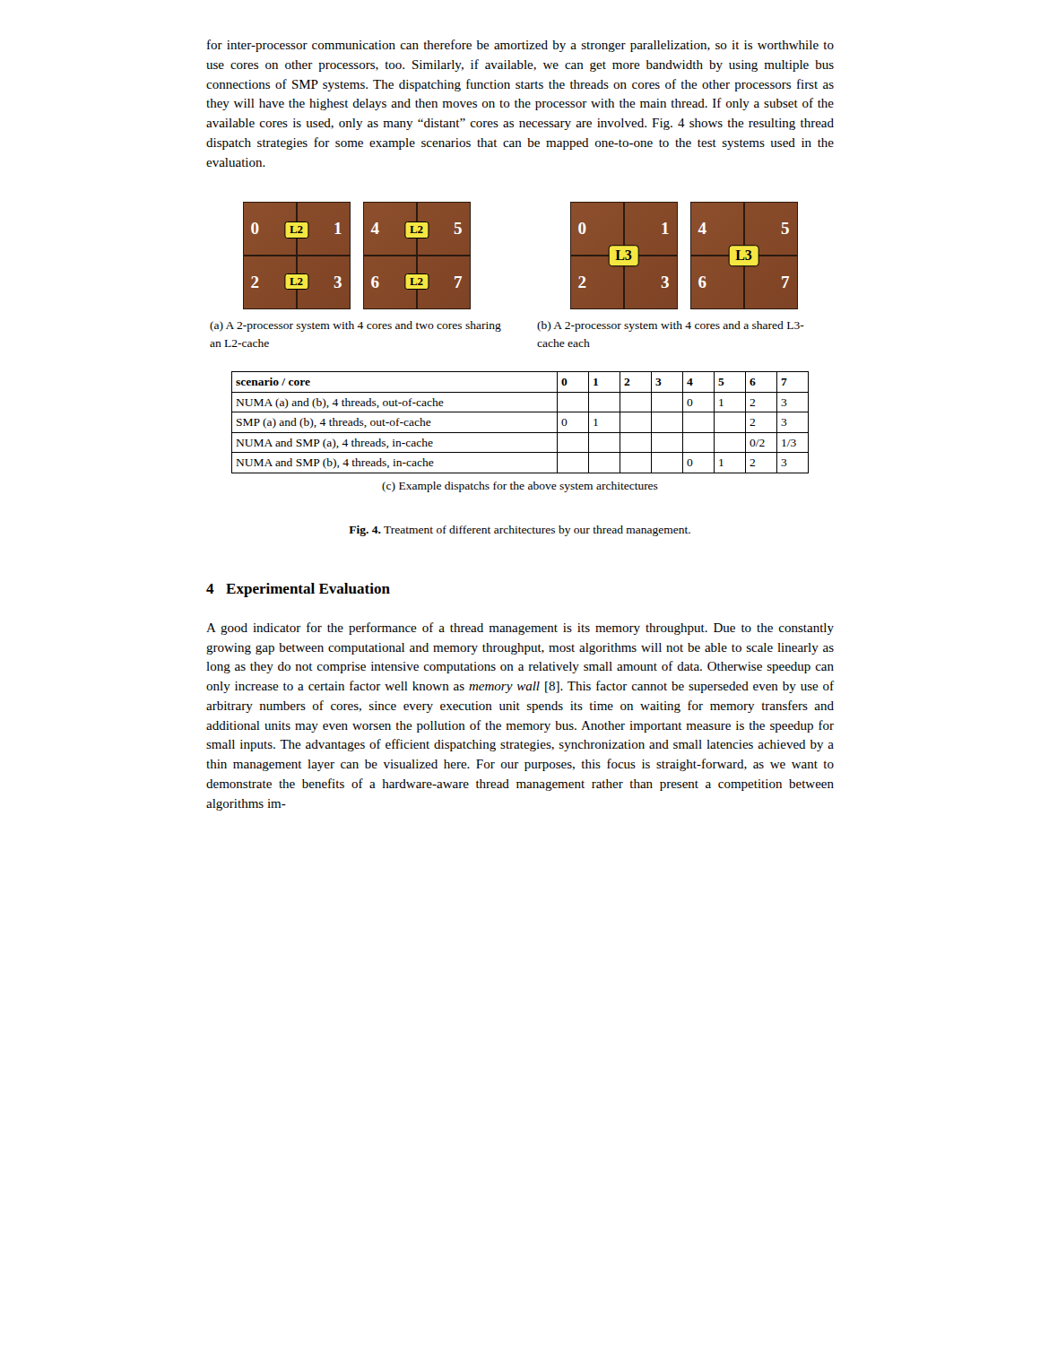for inter-processor communication can therefore be amortized by a stronger parallelization, so it is worthwhile to use cores on other processors, too. Similarly, if available, we can get more bandwidth by using multiple bus connections of SMP systems. The dispatching function starts the threads on cores of the other processors first as they will have the highest delays and then moves on to the processor with the main thread. If only a subset of the available cores is used, only as many “distant” cores as necessary are involved. Fig. 4 shows the resulting thread dispatch strategies for some example scenarios that can be mapped one-to-one to the test systems used in the evaluation.
0
1
2
3
L2
L2
4
5
6
7
L2
L2
(a) A 2-processor system with 4 cores and two cores sharing an L2-cache
0
1
2
3
L3
4
5
6
7
L3
(b) A 2-processor system with 4 cores and a shared L3-cache each
| scenario / core | 0 | 1 | 2 | 3 | 4 | 5 | 6 | 7 |
| --- | --- | --- | --- | --- | --- | --- | --- | --- |
| NUMA (a) and (b), 4 threads, out-of-cache | | | | | 0 | 1 | 2 | 3 |
| SMP (a) and (b), 4 threads, out-of-cache | 0 | 1 | | | | | 2 | 3 |
| NUMA and SMP (a), 4 threads, in-cache | | | | | | | 0/2 | 1/3 |
| NUMA and SMP (b), 4 threads, in-cache | | | | | 0 | 1 | 2 | 3 |
(c) Example dispatchs for the above system architectures
Fig. 4. Treatment of different architectures by our thread management.
4 Experimental Evaluation
A good indicator for the performance of a thread management is its memory throughput. Due to the constantly growing gap between computational and memory throughput, most algorithms will not be able to scale linearly as long as they do not comprise intensive computations on a relatively small amount of data. Otherwise speedup can only increase to a certain factor well known as memory wall [8]. This factor cannot be superseded even by use of arbitrary numbers of cores, since every execution unit spends its time on waiting for memory transfers and additional units may even worsen the pollution of the memory bus. Another important measure is the speedup for small inputs. The advantages of efficient dispatching strategies, synchronization and small latencies achieved by a thin management layer can be visualized here. For our purposes, this focus is straight-forward, as we want to demonstrate the benefits of a hardware-aware thread management rather than present a competition between algorithms im-